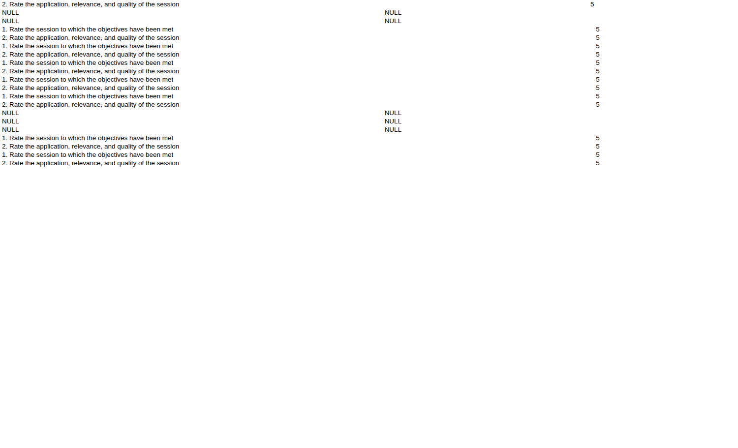| 2. Rate the application, relevance, and quality of the session | | 5 |
| NULL | NULL | |
| NULL | NULL | |
| 1. Rate the session to which the objectives have been met | | 5 |
| 2. Rate the application, relevance, and quality of the session | | 5 |
| 1. Rate the session to which the objectives have been met | | 5 |
| 2. Rate the application, relevance, and quality of the session | | 5 |
| 1. Rate the session to which the objectives have been met | | 5 |
| 2. Rate the application, relevance, and quality of the session | | 5 |
| 1. Rate the session to which the objectives have been met | | 5 |
| 2. Rate the application, relevance, and quality of the session | | 5 |
| 1. Rate the session to which the objectives have been met | | 5 |
| 2. Rate the application, relevance, and quality of the session | | 5 |
| NULL | NULL | |
| NULL | NULL | |
| NULL | NULL | |
| 1. Rate the session to which the objectives have been met | | 5 |
| 2. Rate the application, relevance, and quality of the session | | 5 |
| 1. Rate the session to which the objectives have been met | | 5 |
| 2. Rate the application, relevance, and quality of the session | | 5 |